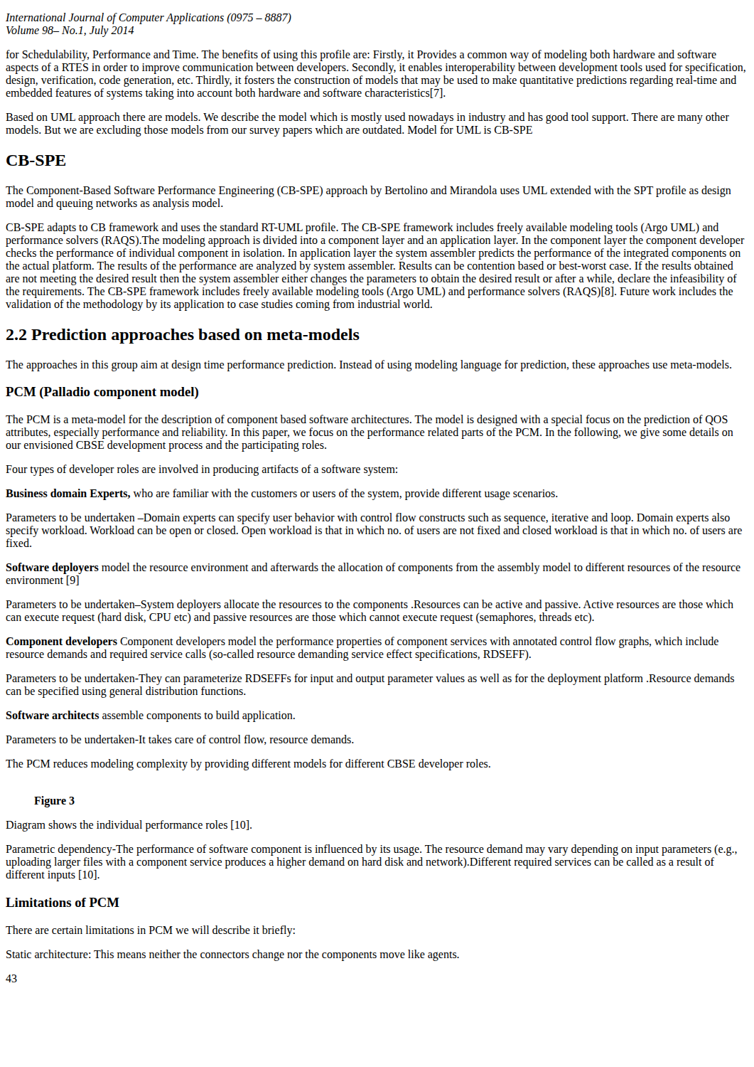International Journal of Computer Applications (0975 – 8887)
Volume 98– No.1, July 2014
for Schedulability, Performance and Time. The benefits of using this profile are: Firstly, it Provides a common way of modeling both hardware and software aspects of a RTES in order to improve communication between developers. Secondly, it enables interoperability between development tools used for specification, design, verification, code generation, etc. Thirdly, it fosters the construction of models that may be used to make quantitative predictions regarding real-time and embedded features of systems taking into account both hardware and software characteristics[7].
Based on UML approach there are models. We describe the model which is mostly used nowadays in industry and has good tool support. There are many other models. But we are excluding those models from our survey papers which are outdated. Model for UML is CB-SPE
CB-SPE
The Component-Based Software Performance Engineering (CB-SPE) approach by Bertolino and Mirandola uses UML extended with the SPT profile as design model and queuing networks as analysis model.
CB-SPE adapts to CB framework and uses the standard RT-UML profile. The CB-SPE framework includes freely available modeling tools (Argo UML) and performance solvers (RAQS).The modeling approach is divided into a component layer and an application layer. In the component layer the component developer checks the performance of individual component in isolation. In application layer the system assembler predicts the performance of the integrated components on the actual platform. The results of the performance are analyzed by system assembler. Results can be contention based or best-worst case. If the results obtained are not meeting the desired result then the system assembler either changes the parameters to obtain the desired result or after a while, declare the infeasibility of the requirements. The CB-SPE framework includes freely available modeling tools (Argo UML) and performance solvers (RAQS)[8]. Future work includes the validation of the methodology by its application to case studies coming from industrial world.
2.2 Prediction approaches based on meta-models
The approaches in this group aim at design time performance prediction. Instead of using modeling language for prediction, these approaches use meta-models.
PCM (Palladio component model)
The PCM is a meta-model for the description of component based software architectures. The model is designed with a special focus on the prediction of QOS attributes, especially performance and reliability. In this paper, we focus on the performance related parts of the PCM. In the following, we give some details on our envisioned CBSE development process and the participating roles.
Four types of developer roles are involved in producing artifacts of a software system:
Business domain Experts, who are familiar with the customers or users of the system, provide different usage scenarios.
Parameters to be undertaken –Domain experts can specify user behavior with control flow constructs such as sequence, iterative and loop. Domain experts also specify workload. Workload can be open or closed. Open workload is that in which no. of users are not fixed and closed workload is that in which no. of users are fixed.
Software deployers model the resource environment and afterwards the allocation of components from the assembly model to different resources of the resource environment [9]
Parameters to be undertaken–System deployers allocate the resources to the components .Resources can be active and passive. Active resources are those which can execute request (hard disk, CPU etc) and passive resources are those which cannot execute request (semaphores, threads etc).
Component developers Component developers model the performance properties of component services with annotated control flow graphs, which include resource demands and required service calls (so-called resource demanding service effect specifications, RDSEFF).
Parameters to be undertaken-They can parameterize RDSEFFs for input and output parameter values as well as for the deployment platform .Resource demands can be specified using general distribution functions.
Software architects assemble components to build application.
Parameters to be undertaken-It takes care of control flow, resource demands.
The PCM reduces modeling complexity by providing different models for different CBSE developer roles.
Figure 3
Diagram shows the individual performance roles [10].
Parametric dependency-The performance of software component is influenced by its usage. The resource demand may vary depending on input parameters (e.g., uploading larger files with a component service produces a higher demand on hard disk and network).Different required services can be called as a result of different inputs [10].
Limitations of PCM
There are certain limitations in PCM we will describe it briefly:
Static architecture: This means neither the connectors change nor the components move like agents.
43